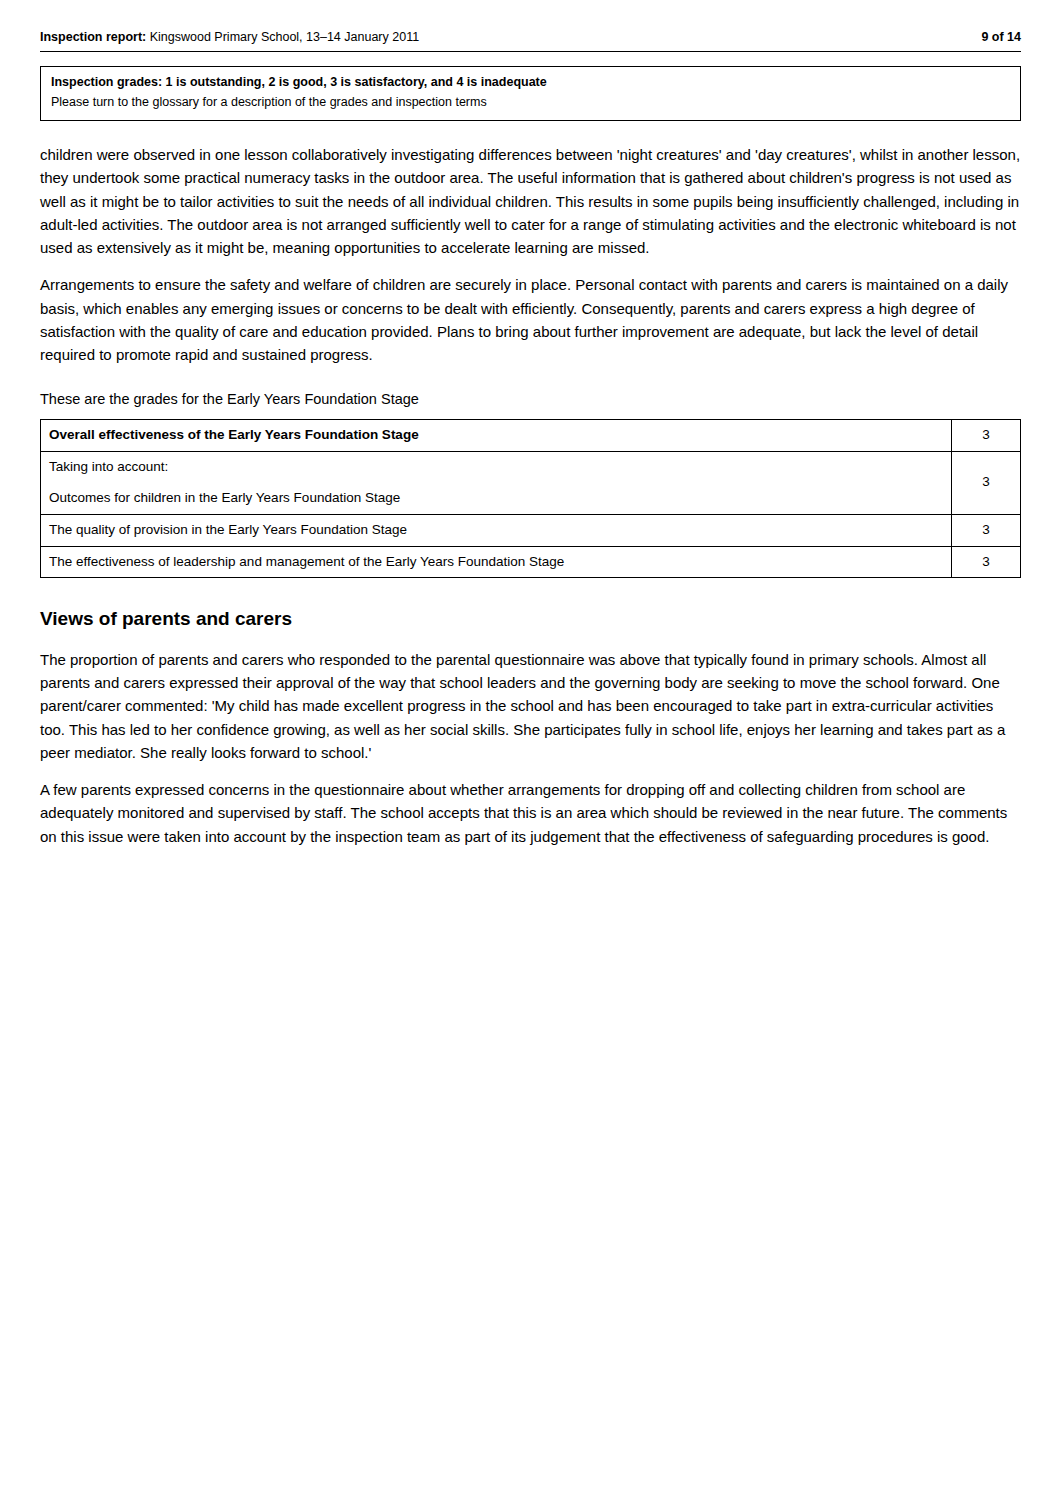Inspection report: Kingswood Primary School, 13–14 January 2011
9 of 14
Inspection grades: 1 is outstanding, 2 is good, 3 is satisfactory, and 4 is inadequate
Please turn to the glossary for a description of the grades and inspection terms
children were observed in one lesson collaboratively investigating differences between 'night creatures' and 'day creatures', whilst in another lesson, they undertook some practical numeracy tasks in the outdoor area. The useful information that is gathered about children's progress is not used as well as it might be to tailor activities to suit the needs of all individual children. This results in some pupils being insufficiently challenged, including in adult-led activities. The outdoor area is not arranged sufficiently well to cater for a range of stimulating activities and the electronic whiteboard is not used as extensively as it might be, meaning opportunities to accelerate learning are missed.
Arrangements to ensure the safety and welfare of children are securely in place. Personal contact with parents and carers is maintained on a daily basis, which enables any emerging issues or concerns to be dealt with efficiently. Consequently, parents and carers express a high degree of satisfaction with the quality of care and education provided. Plans to bring about further improvement are adequate, but lack the level of detail required to promote rapid and sustained progress.
These are the grades for the Early Years Foundation Stage
| Overall effectiveness of the Early Years Foundation Stage | 3 |
| Taking into account: | 3 |
| Outcomes for children in the Early Years Foundation Stage |
| The quality of provision in the Early Years Foundation Stage | 3 |
| The effectiveness of leadership and management of the Early Years Foundation Stage | 3 |
Views of parents and carers
The proportion of parents and carers who responded to the parental questionnaire was above that typically found in primary schools. Almost all parents and carers expressed their approval of the way that school leaders and the governing body are seeking to move the school forward. One parent/carer commented: 'My child has made excellent progress in the school and has been encouraged to take part in extra-curricular activities too. This has led to her confidence growing, as well as her social skills. She participates fully in school life, enjoys her learning and takes part as a peer mediator. She really looks forward to school.'
A few parents expressed concerns in the questionnaire about whether arrangements for dropping off and collecting children from school are adequately monitored and supervised by staff. The school accepts that this is an area which should be reviewed in the near future. The comments on this issue were taken into account by the inspection team as part of its judgement that the effectiveness of safeguarding procedures is good.